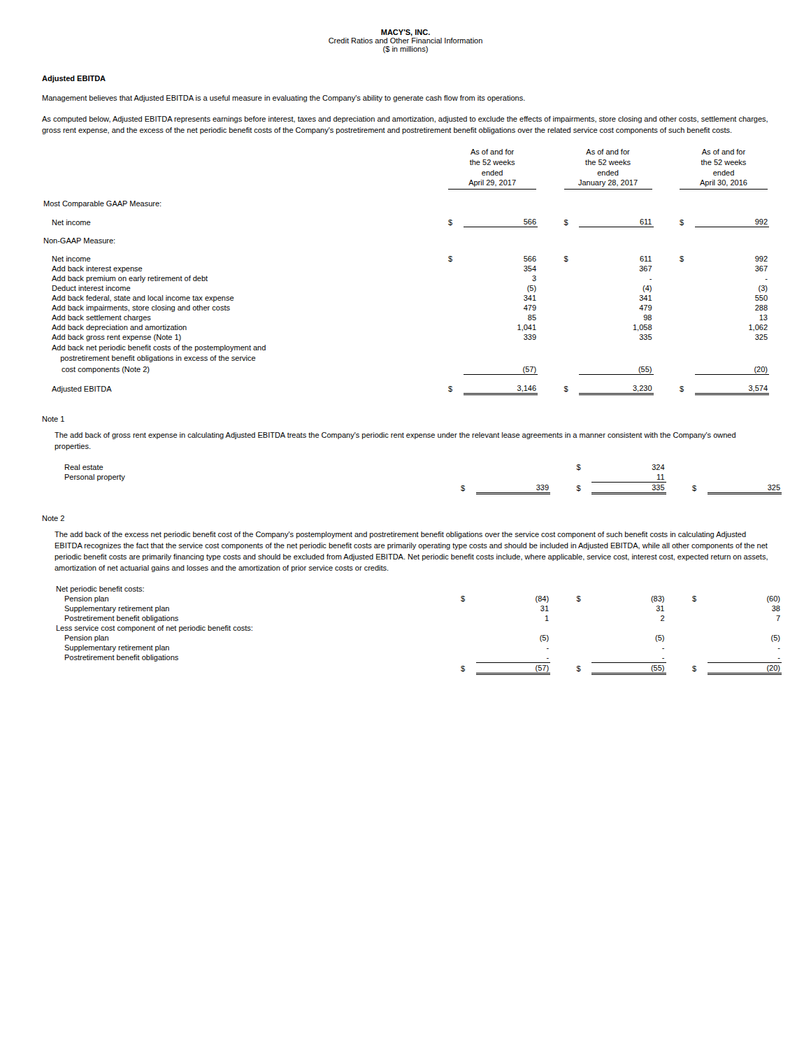MACY'S, INC.
Credit Ratios and Other Financial Information
($ in millions)
Adjusted EBITDA
Management believes that Adjusted EBITDA is a useful measure in evaluating the Company's ability to generate cash flow from its operations.
As computed below, Adjusted EBITDA represents earnings before interest, taxes and depreciation and amortization, adjusted to exclude the effects of impairments, store closing and other costs, settlement charges, gross rent expense, and the excess of the net periodic benefit costs of the Company's postretirement and postretirement benefit obligations over the related service cost components of such benefit costs.
| | | As of and for the 52 weeks ended April 29, 2017 | | As of and for the 52 weeks ended January 28, 2017 | | As of and for the 52 weeks ended April 30, 2016 |
| Most Comparable GAAP Measure: | |
| Net income | | $ | 566 | | $ | 611 | | $ | 992 |
| Non-GAAP Measure: | |
| Net income | | $ | 566 | | $ | 611 | | $ | 992 |
| Add back interest expense | | | 354 | | | 367 | | | 367 |
| Add back premium on early retirement of debt | | | 3 | | | - | | | - |
| Deduct interest income | | | (5) | | | (4) | | | (3) |
| Add back federal, state and local income tax expense | | | 341 | | | 341 | | | 550 |
| Add back impairments, store closing and other costs | | | 479 | | | 479 | | | 288 |
| Add back settlement charges | | | 85 | | | 98 | | | 13 |
| Add back depreciation and amortization | | | 1,041 | | | 1,058 | | | 1,062 |
| Add back gross rent expense (Note 1) | | | 339 | | | 335 | | | 325 |
| Add back net periodic benefit costs of the postemployment and postretirement benefit obligations in excess of the service | |
| cost components (Note 2) | | | (57) | | | (55) | | | (20) |
| Adjusted EBITDA | | $ | 3,146 | | $ | 3,230 | | $ | 3,574 |
Note 1
The add back of gross rent expense in calculating Adjusted EBITDA treats the Company's periodic rent expense under the relevant lease agreements in a manner consistent with the Company's owned properties.
| Real estate | | | | | $ | 324 | | | |
| Personal property | | | | | | 11 | | | |
| | | $ | 339 | | $ | 335 | | $ | 325 |
Note 2
The add back of the excess net periodic benefit cost of the Company's postemployment and postretirement benefit obligations over the service cost component of such benefit costs in calculating Adjusted EBITDA recognizes the fact that the service cost components of the net periodic benefit costs are primarily operating type costs and should be included in Adjusted EBITDA, while all other components of the net periodic benefit costs are primarily financing type costs and should be excluded from Adjusted EBITDA. Net periodic benefit costs include, where applicable, service cost, interest cost, expected return on assets, amortization of net actuarial gains and losses and the amortization of prior service costs or credits.
| Net periodic benefit costs: | |
| Pension plan | | $ | (84) | | $ | (83) | | $ | (60) |
| Supplementary retirement plan | | | 31 | | | 31 | | | 38 |
| Postretirement benefit obligations | | | 1 | | | 2 | | | 7 |
| Less service cost component of net periodic benefit costs: | |
| Pension plan | | | (5) | | | (5) | | | (5) |
| Supplementary retirement plan | | | - | | | - | | | - |
| Postretirement benefit obligations | | | - | | | - | | | - |
| | | $ | (57) | | $ | (55) | | $ | (20) |